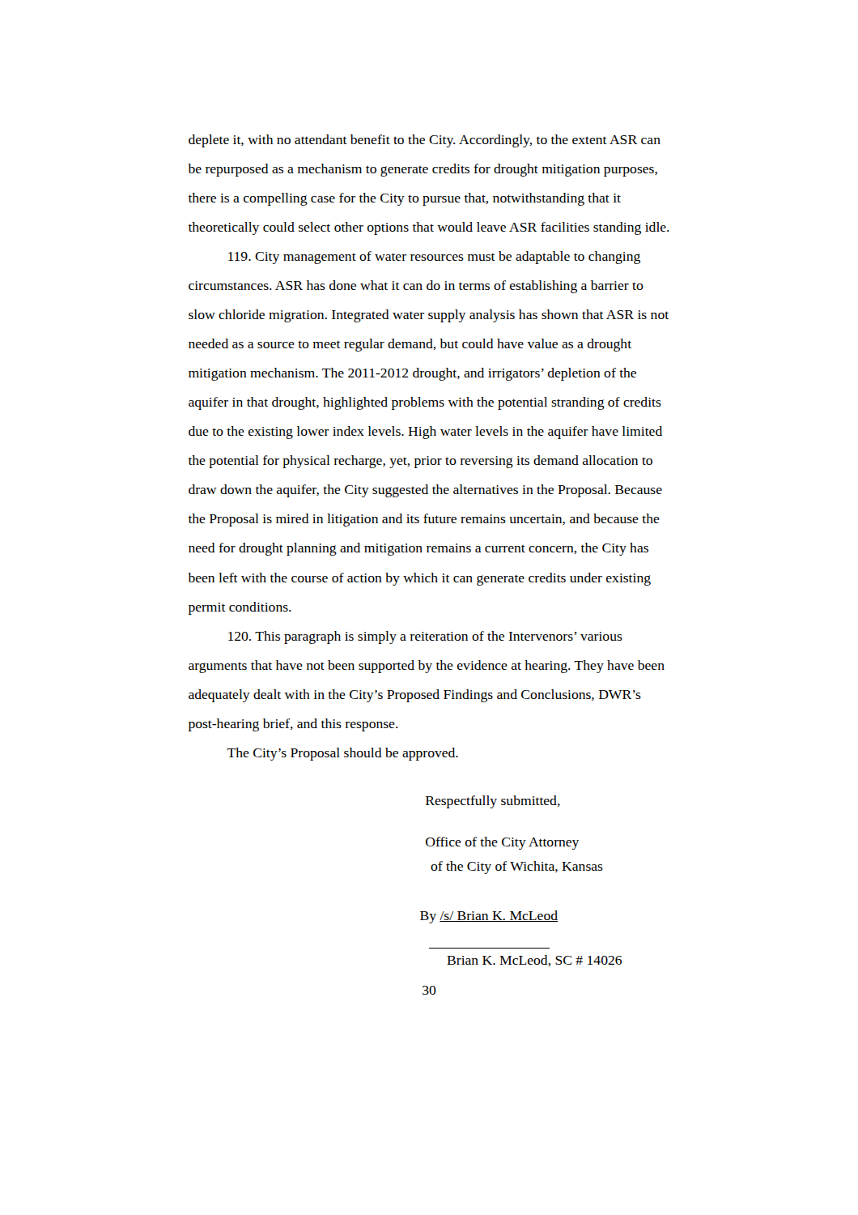deplete it, with no attendant benefit to the City. Accordingly, to the extent ASR can be repurposed as a mechanism to generate credits for drought mitigation purposes, there is a compelling case for the City to pursue that, notwithstanding that it theoretically could select other options that would leave ASR facilities standing idle.
119. City management of water resources must be adaptable to changing circumstances. ASR has done what it can do in terms of establishing a barrier to slow chloride migration. Integrated water supply analysis has shown that ASR is not needed as a source to meet regular demand, but could have value as a drought mitigation mechanism. The 2011-2012 drought, and irrigators’ depletion of the aquifer in that drought, highlighted problems with the potential stranding of credits due to the existing lower index levels. High water levels in the aquifer have limited the potential for physical recharge, yet, prior to reversing its demand allocation to draw down the aquifer, the City suggested the alternatives in the Proposal. Because the Proposal is mired in litigation and its future remains uncertain, and because the need for drought planning and mitigation remains a current concern, the City has been left with the course of action by which it can generate credits under existing permit conditions.
120. This paragraph is simply a reiteration of the Intervenors’ various arguments that have not been supported by the evidence at hearing. They have been adequately dealt with in the City’s Proposed Findings and Conclusions, DWR’s post-hearing brief, and this response.
The City’s Proposal should be approved.
Respectfully submitted,
Office of the City Attorney
of the City of Wichita, Kansas
By /s/ Brian K. McLeod
Brian K. McLeod, SC # 14026
30